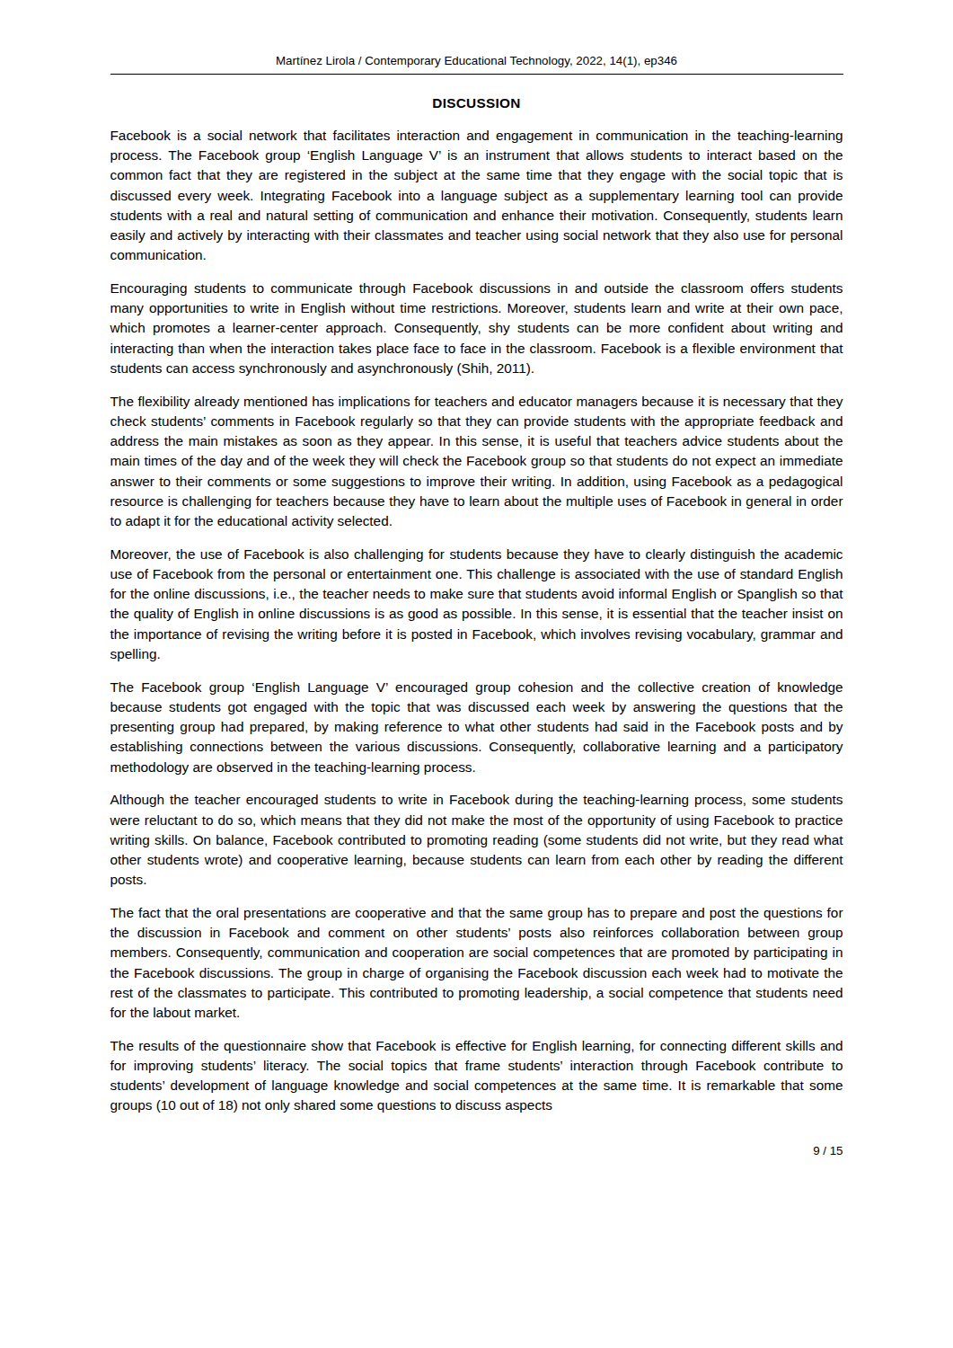Martínez Lirola / Contemporary Educational Technology, 2022, 14(1), ep346
Discussion
Facebook is a social network that facilitates interaction and engagement in communication in the teaching-learning process. The Facebook group ‘English Language V’ is an instrument that allows students to interact based on the common fact that they are registered in the subject at the same time that they engage with the social topic that is discussed every week. Integrating Facebook into a language subject as a supplementary learning tool can provide students with a real and natural setting of communication and enhance their motivation. Consequently, students learn easily and actively by interacting with their classmates and teacher using social network that they also use for personal communication.
Encouraging students to communicate through Facebook discussions in and outside the classroom offers students many opportunities to write in English without time restrictions. Moreover, students learn and write at their own pace, which promotes a learner-center approach. Consequently, shy students can be more confident about writing and interacting than when the interaction takes place face to face in the classroom. Facebook is a flexible environment that students can access synchronously and asynchronously (Shih, 2011).
The flexibility already mentioned has implications for teachers and educator managers because it is necessary that they check students’ comments in Facebook regularly so that they can provide students with the appropriate feedback and address the main mistakes as soon as they appear. In this sense, it is useful that teachers advice students about the main times of the day and of the week they will check the Facebook group so that students do not expect an immediate answer to their comments or some suggestions to improve their writing. In addition, using Facebook as a pedagogical resource is challenging for teachers because they have to learn about the multiple uses of Facebook in general in order to adapt it for the educational activity selected.
Moreover, the use of Facebook is also challenging for students because they have to clearly distinguish the academic use of Facebook from the personal or entertainment one. This challenge is associated with the use of standard English for the online discussions, i.e., the teacher needs to make sure that students avoid informal English or Spanglish so that the quality of English in online discussions is as good as possible. In this sense, it is essential that the teacher insist on the importance of revising the writing before it is posted in Facebook, which involves revising vocabulary, grammar and spelling.
The Facebook group ‘English Language V’ encouraged group cohesion and the collective creation of knowledge because students got engaged with the topic that was discussed each week by answering the questions that the presenting group had prepared, by making reference to what other students had said in the Facebook posts and by establishing connections between the various discussions. Consequently, collaborative learning and a participatory methodology are observed in the teaching-learning process.
Although the teacher encouraged students to write in Facebook during the teaching-learning process, some students were reluctant to do so, which means that they did not make the most of the opportunity of using Facebook to practice writing skills. On balance, Facebook contributed to promoting reading (some students did not write, but they read what other students wrote) and cooperative learning, because students can learn from each other by reading the different posts.
The fact that the oral presentations are cooperative and that the same group has to prepare and post the questions for the discussion in Facebook and comment on other students’ posts also reinforces collaboration between group members. Consequently, communication and cooperation are social competences that are promoted by participating in the Facebook discussions. The group in charge of organising the Facebook discussion each week had to motivate the rest of the classmates to participate. This contributed to promoting leadership, a social competence that students need for the labout market.
The results of the questionnaire show that Facebook is effective for English learning, for connecting different skills and for improving students’ literacy. The social topics that frame students’ interaction through Facebook contribute to students’ development of language knowledge and social competences at the same time. It is remarkable that some groups (10 out of 18) not only shared some questions to discuss aspects
9 / 15